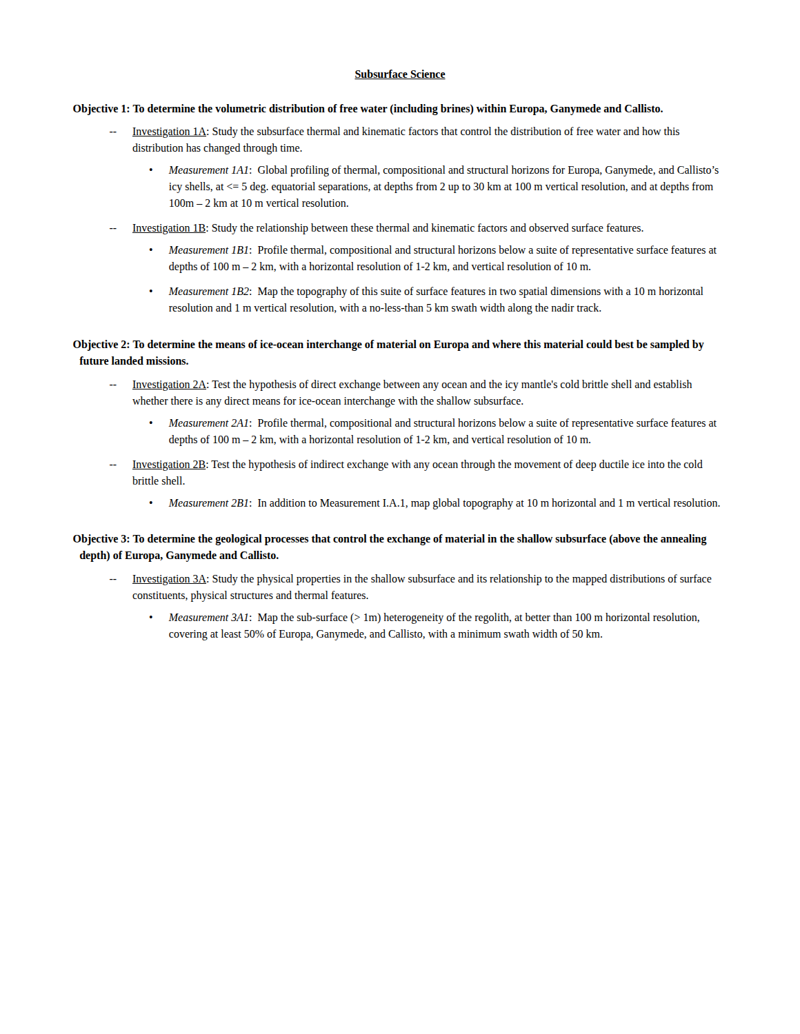Subsurface Science
Objective 1: To determine the volumetric distribution of free water (including brines) within Europa, Ganymede and Callisto.
-- Investigation 1A: Study the subsurface thermal and kinematic factors that control the distribution of free water and how this distribution has changed through time.
• Measurement 1A1: Global profiling of thermal, compositional and structural horizons for Europa, Ganymede, and Callisto’s icy shells, at <= 5 deg. equatorial separations, at depths from 2 up to 30 km at 100 m vertical resolution, and at depths from 100m – 2 km at 10 m vertical resolution.
-- Investigation 1B: Study the relationship between these thermal and kinematic factors and observed surface features.
• Measurement 1B1: Profile thermal, compositional and structural horizons below a suite of representative surface features at depths of 100 m – 2 km, with a horizontal resolution of 1-2 km, and vertical resolution of 10 m.
• Measurement 1B2: Map the topography of this suite of surface features in two spatial dimensions with a 10 m horizontal resolution and 1 m vertical resolution, with a no-less-than 5 km swath width along the nadir track.
Objective 2: To determine the means of ice-ocean interchange of material on Europa and where this material could best be sampled by future landed missions.
-- Investigation 2A: Test the hypothesis of direct exchange between any ocean and the icy mantle's cold brittle shell and establish whether there is any direct means for ice-ocean interchange with the shallow subsurface.
• Measurement 2A1: Profile thermal, compositional and structural horizons below a suite of representative surface features at depths of 100 m – 2 km, with a horizontal resolution of 1-2 km, and vertical resolution of 10 m.
-- Investigation 2B: Test the hypothesis of indirect exchange with any ocean through the movement of deep ductile ice into the cold brittle shell.
• Measurement 2B1: In addition to Measurement I.A.1, map global topography at 10 m horizontal and 1 m vertical resolution.
Objective 3: To determine the geological processes that control the exchange of material in the shallow subsurface (above the annealing depth) of Europa, Ganymede and Callisto.
-- Investigation 3A: Study the physical properties in the shallow subsurface and its relationship to the mapped distributions of surface constituents, physical structures and thermal features.
• Measurement 3A1: Map the sub-surface (> 1m) heterogeneity of the regolith, at better than 100 m horizontal resolution, covering at least 50% of Europa, Ganymede, and Callisto, with a minimum swath width of 50 km.